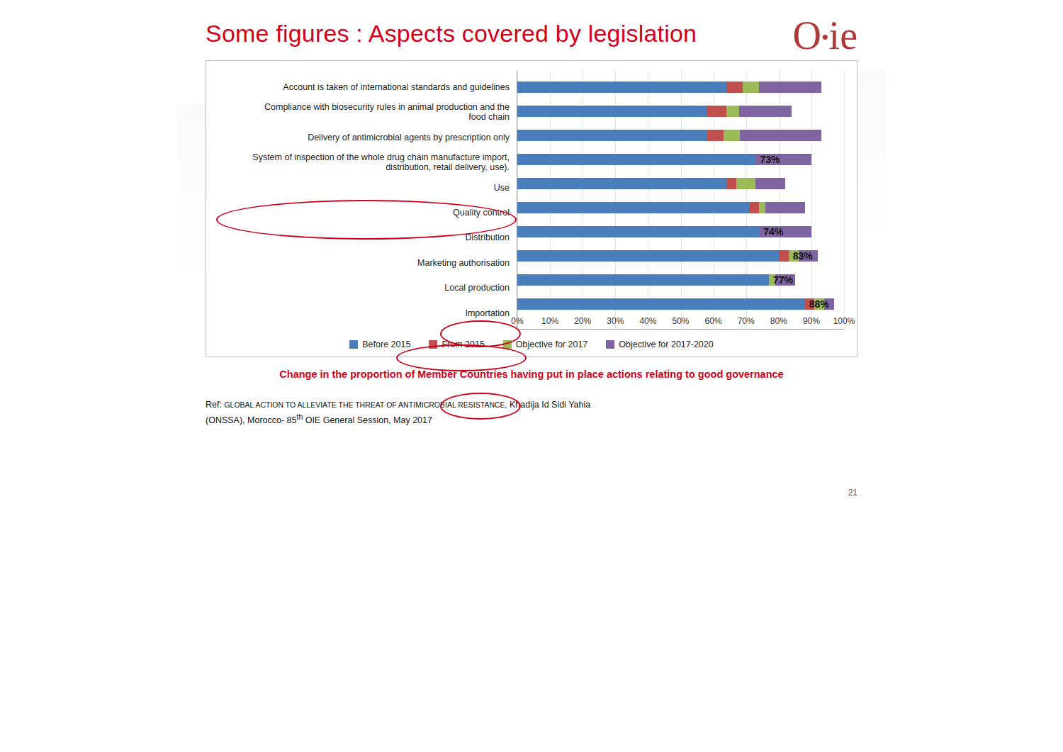Some figures : Aspects covered by legislation
O•ie
Account is taken of international standards and guidelines
Compliance with biosecurity rules in animal production and the
food chain
Delivery of antimicrobial agents by prescription only
System of inspection of the whole drug chain manufacture import,
distribution, retail delivery, use).
Use
Quality control
Distribution
Marketing authorisation
Local production
Importation
73%
74%
83%
77%
88%
0% 10% 20% 30% 40% 50% 60% 70% 80% 90% 100%
Before 2015
From 2015
Objective for 2017
Objective for 2017-2020
Change in the proportion of Member Countries having put in place actions relating to good governance
Ref: GLOBAL ACTION TO ALLEVIATE THE THREAT OF ANTIMICROBIAL RESISTANCE, Khadija Id Sidi Yahia
(ONSSA), Morocco- 85th OIE General Session, May 2017
21